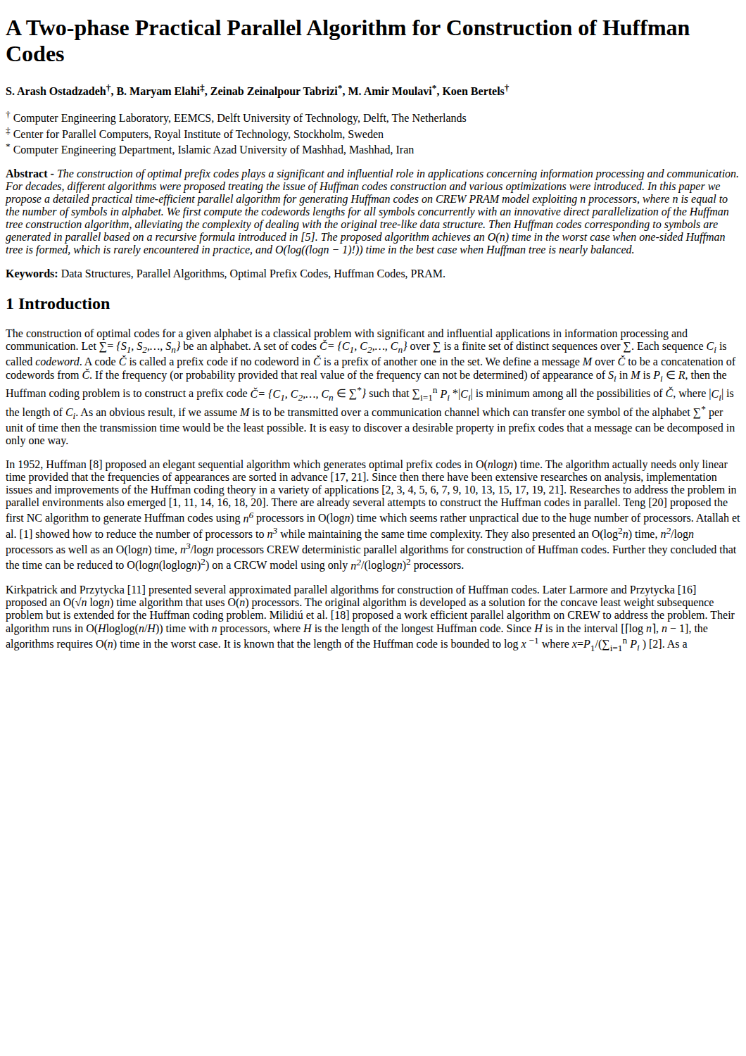A Two-phase Practical Parallel Algorithm for Construction of Huffman Codes
S. Arash Ostadzadeh†, B. Maryam Elahi‡, Zeinab Zeinalpour Tabrizi*, M. Amir Moulavi*, Koen Bertels†
† Computer Engineering Laboratory, EEMCS, Delft University of Technology, Delft, The Netherlands
‡ Center for Parallel Computers, Royal Institute of Technology, Stockholm, Sweden
* Computer Engineering Department, Islamic Azad University of Mashhad, Mashhad, Iran
Abstract - The construction of optimal prefix codes plays a significant and influential role in applications concerning information processing and communication. For decades, different algorithms were proposed treating the issue of Huffman codes construction and various optimizations were introduced. In this paper we propose a detailed practical time-efficient parallel algorithm for generating Huffman codes on CREW PRAM model exploiting n processors, where n is equal to the number of symbols in alphabet. We first compute the codewords lengths for all symbols concurrently with an innovative direct parallelization of the Huffman tree construction algorithm, alleviating the complexity of dealing with the original tree-like data structure. Then Huffman codes corresponding to symbols are generated in parallel based on a recursive formula introduced in [5]. The proposed algorithm achieves an O(n) time in the worst case when one-sided Huffman tree is formed, which is rarely encountered in practice, and O(log((logn − 1)!)) time in the best case when Huffman tree is nearly balanced.
Keywords: Data Structures, Parallel Algorithms, Optimal Prefix Codes, Huffman Codes, PRAM.
1 Introduction
The construction of optimal codes for a given alphabet is a classical problem with significant and influential applications in information processing and communication. Let ∑= {S1, S2,…, Sn} be an alphabet. A set of codes Č= {C1, C2,…, Cn} over ∑ is a finite set of distinct sequences over ∑. Each sequence Ci is called codeword. A code Č is called a prefix code if no codeword in Č is a prefix of another one in the set. We define a message M over Č to be a concatenation of codewords from Č. If the frequency (or probability provided that real value of the frequency can not be determined) of appearance of Si in M is Pi ∈ R, then the Huffman coding problem is to construct a prefix code Č= {C1, C2,…, Cn ∈ ∑*} such that ∑i=1n Pi *|Ci| is minimum among all the possibilities of Č, where |Ci| is the length of Ci. As an obvious result, if we assume M is to be transmitted over a communication channel which can transfer one symbol of the alphabet ∑* per unit of time then the transmission time would be the least possible. It is easy to discover a desirable property in prefix codes that a message can be decomposed in only one way.
In 1952, Huffman [8] proposed an elegant sequential algorithm which generates optimal prefix codes in O(nlogn) time. The algorithm actually needs only linear time provided that the frequencies of appearances are sorted in advance [17, 21]. Since then there have been extensive researches on analysis, implementation issues and improvements of the Huffman coding theory in a variety of applications [2, 3, 4, 5, 6, 7, 9, 10, 13, 15, 17, 19, 21]. Researches to address the problem in parallel environments also emerged [1, 11, 14, 16, 18, 20]. There are already several attempts to construct the Huffman codes in parallel. Teng [20] proposed the first NC algorithm to generate Huffman codes using n6 processors in O(logn) time which seems rather unpractical due to the huge number of processors. Atallah et al. [1] showed how to reduce the number of processors to n3 while maintaining the same time complexity. They also presented an O(log2n) time, n2/logn processors as well as an O(logn) time, n3/logn processors CREW deterministic parallel algorithms for construction of Huffman codes. Further they concluded that the time can be reduced to O(logn(loglogn)2) on a CRCW model using only n2/(loglogn)2 processors.
Kirkpatrick and Przytycka [11] presented several approximated parallel algorithms for construction of Huffman codes. Later Larmore and Przytycka [16] proposed an O(√n logn) time algorithm that uses O(n) processors. The original algorithm is developed as a solution for the concave least weight subsequence problem but is extended for the Huffman coding problem. Milidiú et al. [18] proposed a work efficient parallel algorithm on CREW to address the problem. Their algorithm runs in O(Hloglog(n/H)) time with n processors, where H is the length of the longest Huffman code. Since H is in the interval [⌈log n⌉, n − 1], the algorithms requires O(n) time in the worst case. It is known that the length of the Huffman code is bounded to log x −1 where x=P1/(∑i=1n Pi ) [2]. As a